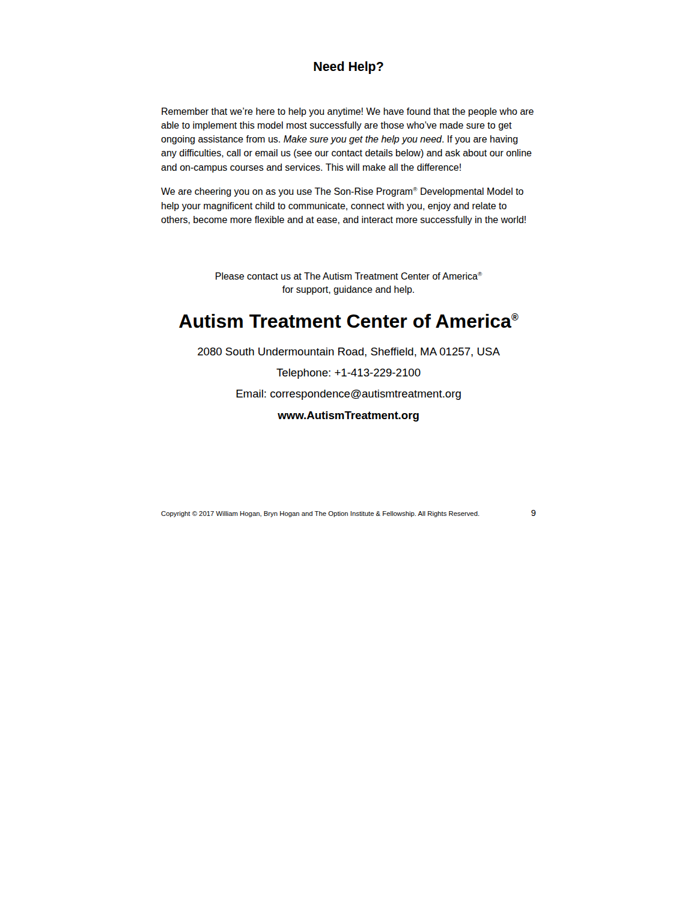Need Help?
Remember that we’re here to help you anytime! We have found that the people who are able to implement this model most successfully are those who’ve made sure to get ongoing assistance from us. Make sure you get the help you need. If you are having any difficulties, call or email us (see our contact details below) and ask about our online and on-campus courses and services. This will make all the difference!
We are cheering you on as you use The Son-Rise Program® Developmental Model to help your magnificent child to communicate, connect with you, enjoy and relate to others, become more flexible and at ease, and interact more successfully in the world!
Please contact us at The Autism Treatment Center of America®
for support, guidance and help.
Autism Treatment Center of America®
2080 South Undermountain Road, Sheffield, MA 01257, USA
Telephone: +1-413-229-2100
Email: correspondence@autismtreatment.org
www.AutismTreatment.org
Copyright © 2017 William Hogan, Bryn Hogan and The Option Institute & Fellowship. All Rights Reserved. 9